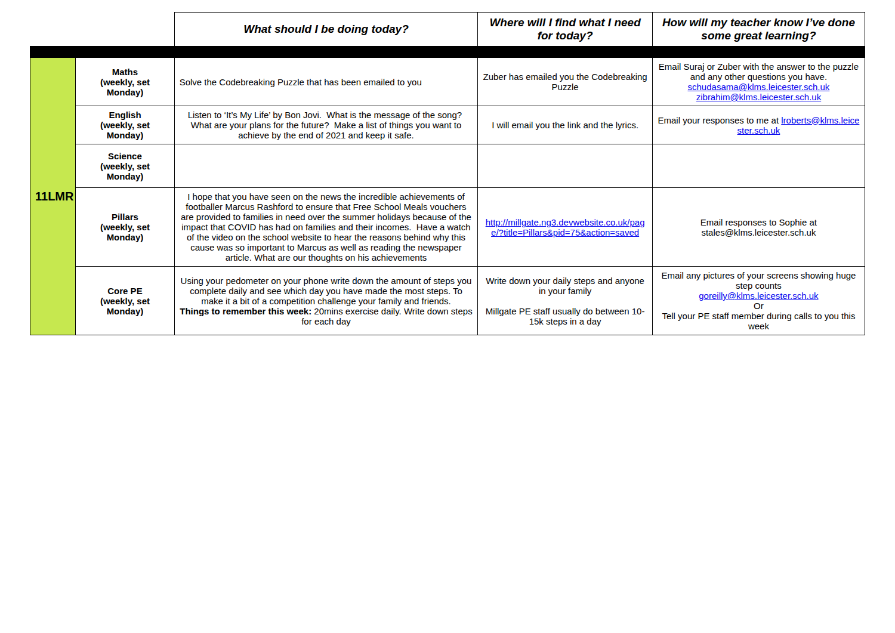| | | What should I be doing today? | Where will I find what I need for today? | How will my teacher know I’ve done some great learning? |
| --- | --- | --- | --- | --- |
| 11LMR | Maths (weekly, set Monday) | Solve the Codebreaking Puzzle that has been emailed to you | Zuber has emailed you the Codebreaking Puzzle | Email Suraj or Zuber with the answer to the puzzle and any other questions you have. schudasama@klms.leicester.sch.uk zibrahim@klms.leicester.sch.uk |
| English (weekly, set Monday) | Listen to ‘It’s My Life’ by Bon Jovi. What is the message of the song? What are your plans for the future? Make a list of things you want to achieve by the end of 2021 and keep it safe. | I will email you the link and the lyrics. | Email your responses to me at lroberts@klms.leicester.sch.uk |
| Science (weekly, set Monday) | | | |
| Pillars (weekly, set Monday) | I hope that you have seen on the news the incredible achievements of footballer Marcus Rashford to ensure that Free School Meals vouchers are provided to families in need over the summer holidays because of the impact that COVID has had on families and their incomes. Have a watch of the video on the school website to hear the reasons behind why this cause was so important to Marcus as well as reading the newspaper article. What are our thoughts on his achievements | http://millgate.ng3.devwebsite.co.uk/page/?title=Pillars&pid=75&action=saved | Email responses to Sophie at stales@klms.leicester.sch.uk |
| Core PE (weekly, set Monday) | Using your pedometer on your phone write down the amount of steps you complete daily and see which day you have made the most steps. To make it a bit of a competition challenge your family and friends. Things to remember this week: 20mins exercise daily. Write down steps for each day | Write down your daily steps and anyone in your family Millgate PE staff usually do between 10-15k steps in a day | Email any pictures of your screens showing huge step counts goreilly@klms.leicester.sch.uk Or Tell your PE staff member during calls to you this week |